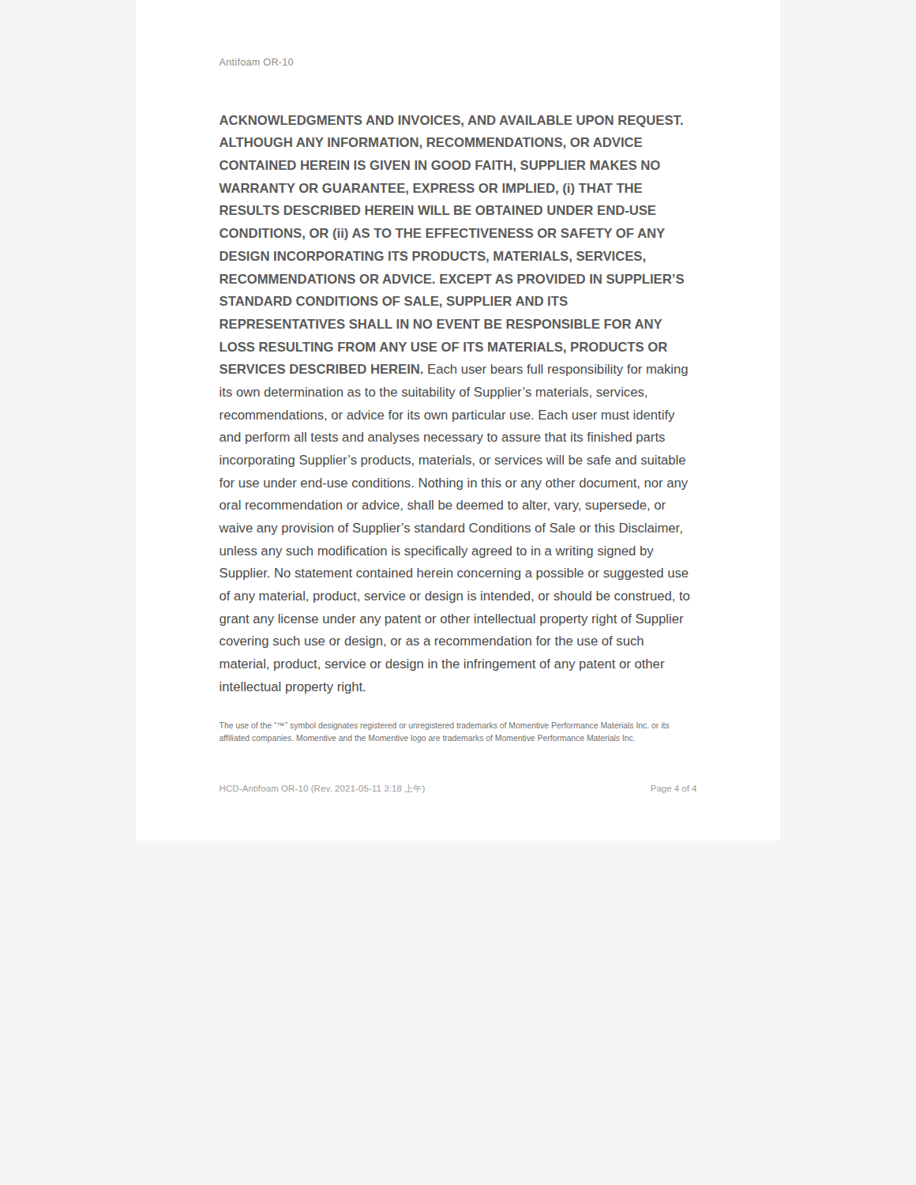Antifoam OR-10
ACKNOWLEDGMENTS AND INVOICES, AND AVAILABLE UPON REQUEST. ALTHOUGH ANY INFORMATION, RECOMMENDATIONS, OR ADVICE CONTAINED HEREIN IS GIVEN IN GOOD FAITH, SUPPLIER MAKES NO WARRANTY OR GUARANTEE, EXPRESS OR IMPLIED, (i) THAT THE RESULTS DESCRIBED HEREIN WILL BE OBTAINED UNDER END-USE CONDITIONS, OR (ii) AS TO THE EFFECTIVENESS OR SAFETY OF ANY DESIGN INCORPORATING ITS PRODUCTS, MATERIALS, SERVICES, RECOMMENDATIONS OR ADVICE. EXCEPT AS PROVIDED IN SUPPLIER’S STANDARD CONDITIONS OF SALE, SUPPLIER AND ITS REPRESENTATIVES SHALL IN NO EVENT BE RESPONSIBLE FOR ANY LOSS RESULTING FROM ANY USE OF ITS MATERIALS, PRODUCTS OR SERVICES DESCRIBED HEREIN. Each user bears full responsibility for making its own determination as to the suitability of Supplier’s materials, services, recommendations, or advice for its own particular use. Each user must identify and perform all tests and analyses necessary to assure that its finished parts incorporating Supplier’s products, materials, or services will be safe and suitable for use under end-use conditions. Nothing in this or any other document, nor any oral recommendation or advice, shall be deemed to alter, vary, supersede, or waive any provision of Supplier’s standard Conditions of Sale or this Disclaimer, unless any such modification is specifically agreed to in a writing signed by Supplier. No statement contained herein concerning a possible or suggested use of any material, product, service or design is intended, or should be construed, to grant any license under any patent or other intellectual property right of Supplier covering such use or design, or as a recommendation for the use of such material, product, service or design in the infringement of any patent or other intellectual property right.
The use of the “™” symbol designates registered or unregistered trademarks of Momentive Performance Materials Inc. or its affiliated companies. Momentive and the Momentive logo are trademarks of Momentive Performance Materials Inc.
HCD-Antifoam OR-10 (Rev. 2021-05-11 3:18 上午) Page 4 of 4